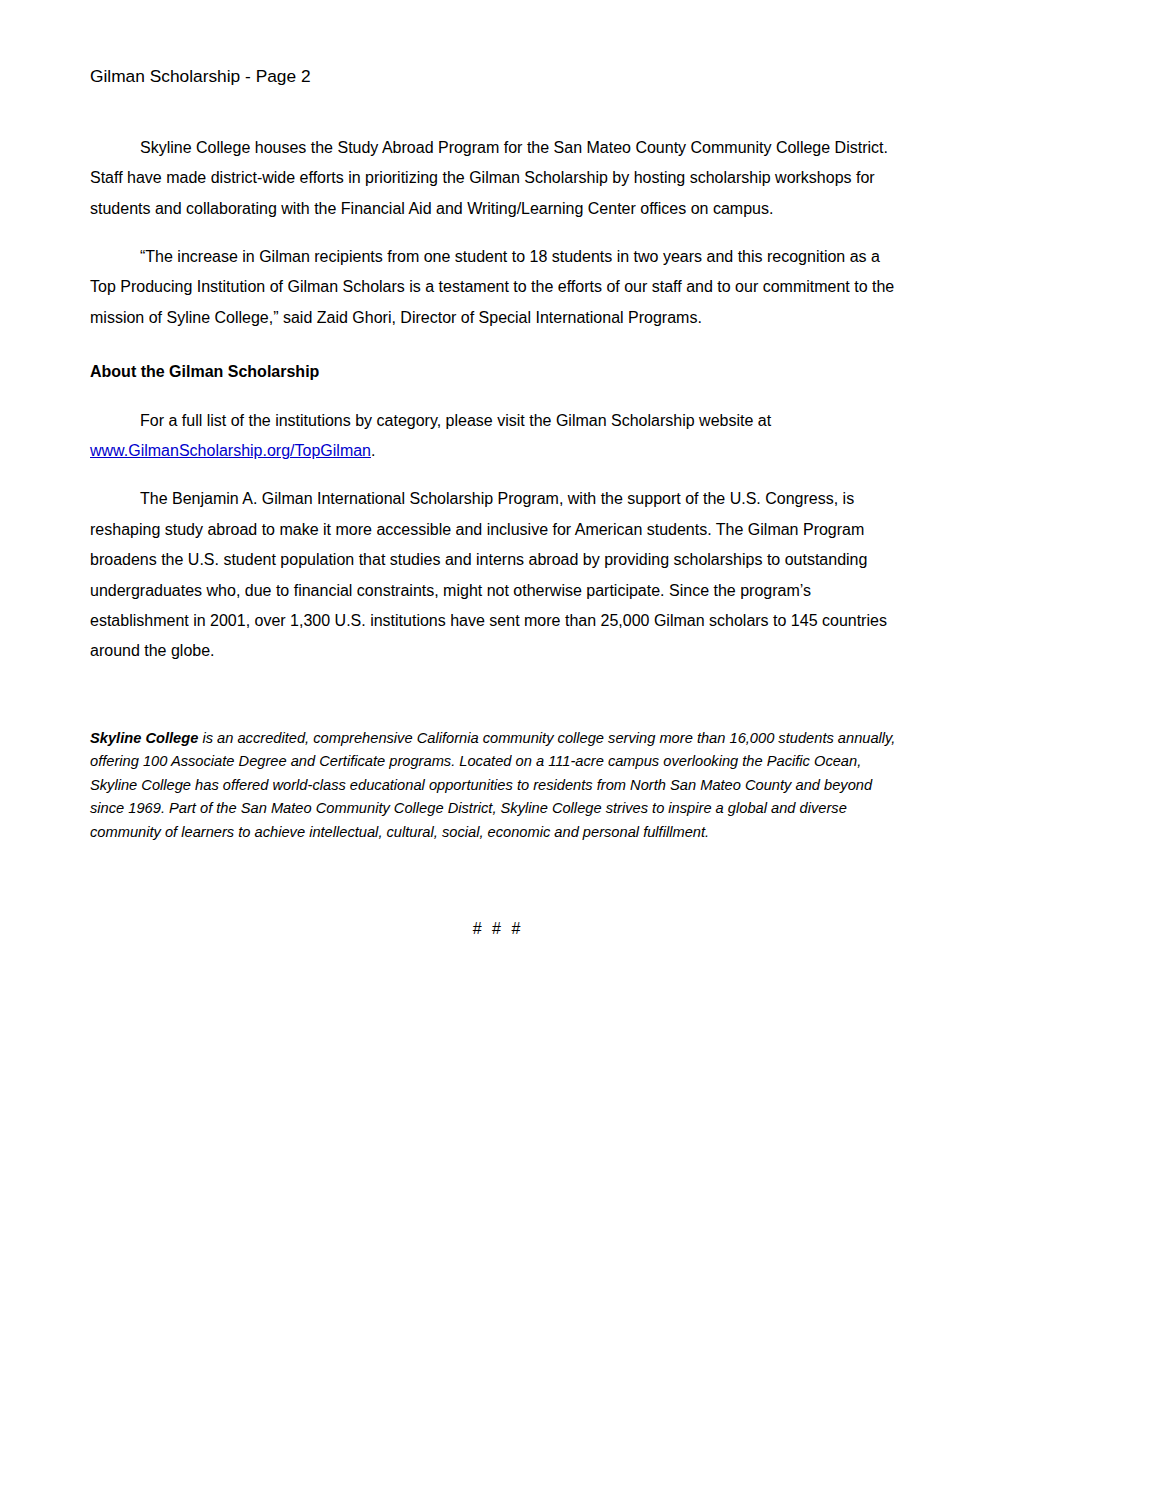Gilman Scholarship - Page 2
Skyline College houses the Study Abroad Program for the San Mateo County Community College District. Staff have made district-wide efforts in prioritizing the Gilman Scholarship by hosting scholarship workshops for students and collaborating with the Financial Aid and Writing/Learning Center offices on campus.
“The increase in Gilman recipients from one student to 18 students in two years and this recognition as a Top Producing Institution of Gilman Scholars is a testament to the efforts of our staff and to our commitment to the mission of Syline College,” said Zaid Ghori, Director of Special International Programs.
About the Gilman Scholarship
For a full list of the institutions by category, please visit the Gilman Scholarship website at www.GilmanScholarship.org/TopGilman.
The Benjamin A. Gilman International Scholarship Program, with the support of the U.S. Congress, is reshaping study abroad to make it more accessible and inclusive for American students. The Gilman Program broadens the U.S. student population that studies and interns abroad by providing scholarships to outstanding undergraduates who, due to financial constraints, might not otherwise participate. Since the program’s establishment in 2001, over 1,300 U.S. institutions have sent more than 25,000 Gilman scholars to 145 countries around the globe.
Skyline College is an accredited, comprehensive California community college serving more than 16,000 students annually, offering 100 Associate Degree and Certificate programs. Located on a 111-acre campus overlooking the Pacific Ocean, Skyline College has offered world-class educational opportunities to residents from North San Mateo County and beyond since 1969. Part of the San Mateo Community College District, Skyline College strives to inspire a global and diverse community of learners to achieve intellectual, cultural, social, economic and personal fulfillment.
# # #